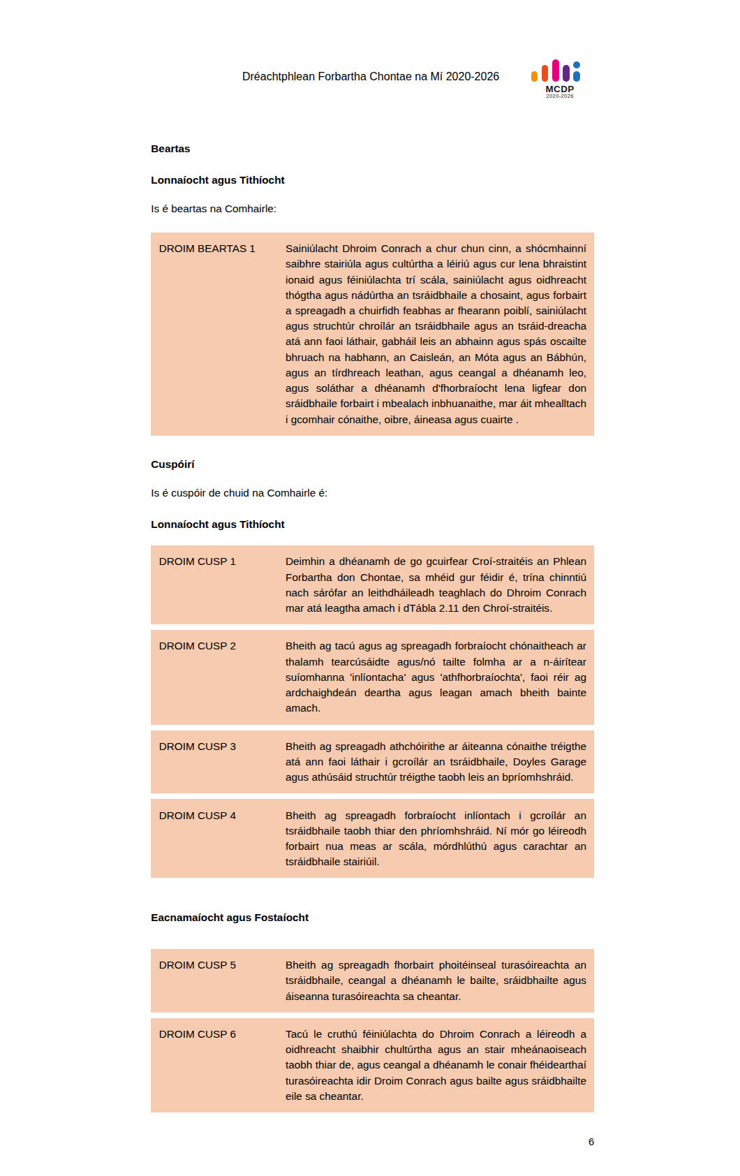Dréachtphlean Forbartha Chontae na Mí 2020-2026
MCDP
2020-2026
Beartas
Lonnaíocht agus Tithíocht
Is é beartas na Comhairle:
| DROIM BEARTAS 1 | Sainiúlacht Dhroim Conrach a chur chun cinn, a shócmhainní saibhre stairiúla agus cultúrtha a léiriú agus cur lena bhraistint ionaid agus féiniúlachta trí scála, sainiúlacht agus oidhreacht thógtha agus nádúrtha an tsráidbhaile a chosaint, agus forbairt a spreagadh a chuirfidh feabhas ar fhearann poiblí, sainiúlacht agus struchtúr chroílár an tsráidbhaile agus an tsráid-dreacha atá ann faoi láthair, gabháil leis an abhainn agus spás oscailte bhruach na habhann, an Caisleán, an Móta agus an Bábhún, agus an tírdhreach leathan, agus ceangal a dhéanamh leo, agus soláthar a dhéanamh d'fhorbraíocht lena ligfear don sráidbhaile forbairt i mbealach inbhuanaithe, mar áit mhealltach i gcomhair cónaithe, oibre, áineasa agus cuairte . |
Cuspóirí
Is é cuspóir de chuid na Comhairle é:
Lonnaíocht agus Tithíocht
| DROIM CUSP 1 | Deimhin a dhéanamh de go gcuirfear Croí-straitéis an Phlean Forbartha don Chontae, sa mhéid gur féidir é, trína chinntiú nach sárófar an leithdháileadh teaghlach do Dhroim Conrach mar atá leagtha amach i dTábla 2.11 den Chroí-straitéis. |
| DROIM CUSP 2 | Bheith ag tacú agus ag spreagadh forbraíocht chónaitheach ar thalamh tearcúsáidte agus/nó tailte folmha ar a n-áirítear suíomhanna 'inlíontacha' agus 'athfhorbraíochta', faoi réir ag ardchaighdeán deartha agus leagan amach bheith bainte amach. |
| DROIM CUSP 3 | Bheith ag spreagadh athchóirithe ar áiteanna cónaithe tréigthe atá ann faoi láthair i gcroílár an tsráidbhaile, Doyles Garage agus athúsáid struchtúr tréigthe taobh leis an bpríomhshráid. |
| DROIM CUSP 4 | Bheith ag spreagadh forbraíocht inlíontach i gcroílár an tsráidbhaile taobh thiar den phríomhshráid. Ní mór go léireodh forbairt nua meas ar scála, mórdhlúthú agus carachtar an tsráidbhaile stairiúil. |
Eacnamaíocht agus Fostaíocht
| DROIM CUSP 5 | Bheith ag spreagadh fhorbairt phoitéinseal turasóireachta an tsráidbhaile, ceangal a dhéanamh le bailte, sráidbhailte agus áiseanna turasóireachta sa cheantar. |
| DROIM CUSP 6 | Tacú le cruthú féiniúlachta do Dhroim Conrach a léireodh a oidhreacht shaibhir chultúrtha agus an stair mheánaoiseach taobh thiar de, agus ceangal a dhéanamh le conair fhéidearthaí turasóireachta idir Droim Conrach agus bailte agus sráidbhailte eile sa cheantar. |
6